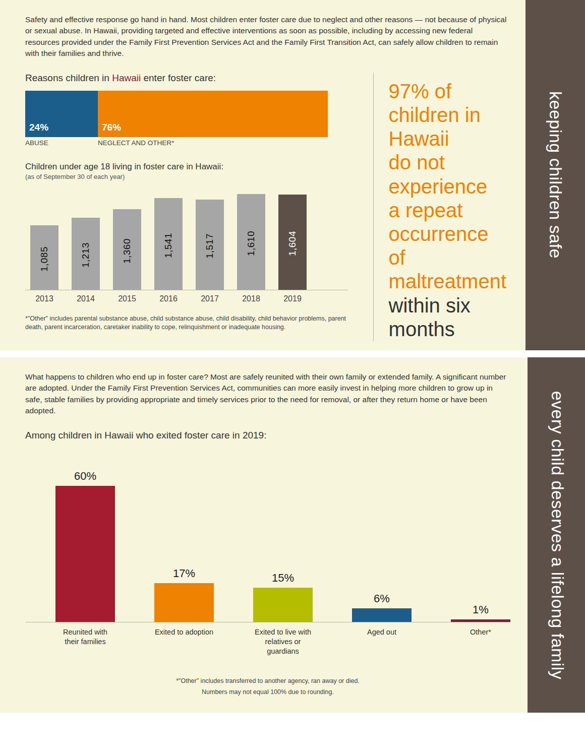Safety and effective response go hand in hand. Most children enter foster care due to neglect and other reasons — not because of physical or sexual abuse. In Hawaii, providing targeted and effective interventions as soon as possible, including by accessing new federal resources provided under the Family First Prevention Services Act and the Family First Transition Act, can safely allow children to remain with their families and thrive.
Reasons children in Hawaii enter foster care:
24%
76%
ABUSE
NEGLECT AND OTHER*
Children under age 18 living in foster care in Hawaii:
(as of September 30 of each year)
1,085
1,213
1,360
1,541
1,517
1,610
1,604
2013
2014
2015
2016
2017
2018
2019
*"Other" includes parental substance abuse, child substance abuse, child disability, child behavior problems, parent death, parent incarceration, caretaker inability to cope, relinquishment or inadequate housing.
97% of
children in
Hawaii
do not
experience
a repeat
occurrence of
maltreatment within six
months
keeping children safe
What happens to children who end up in foster care? Most are safely reunited with their own family or extended family. A significant number are adopted. Under the Family First Prevention Services Act, communities can more easily invest in helping more children to grow up in safe, stable families by providing appropriate and timely services prior to the need for removal, or after they return home or have been adopted.
Among children in Hawaii who exited foster care in 2019:
60%
17%
15%
6%
1%
Reunited with their families
Exited to adoption
Exited to live with relatives or guardians
Aged out
Other*
*"Other" includes transferred to another agency, ran away or died.
Numbers may not equal 100% due to rounding.
every child deserves a lifelong family